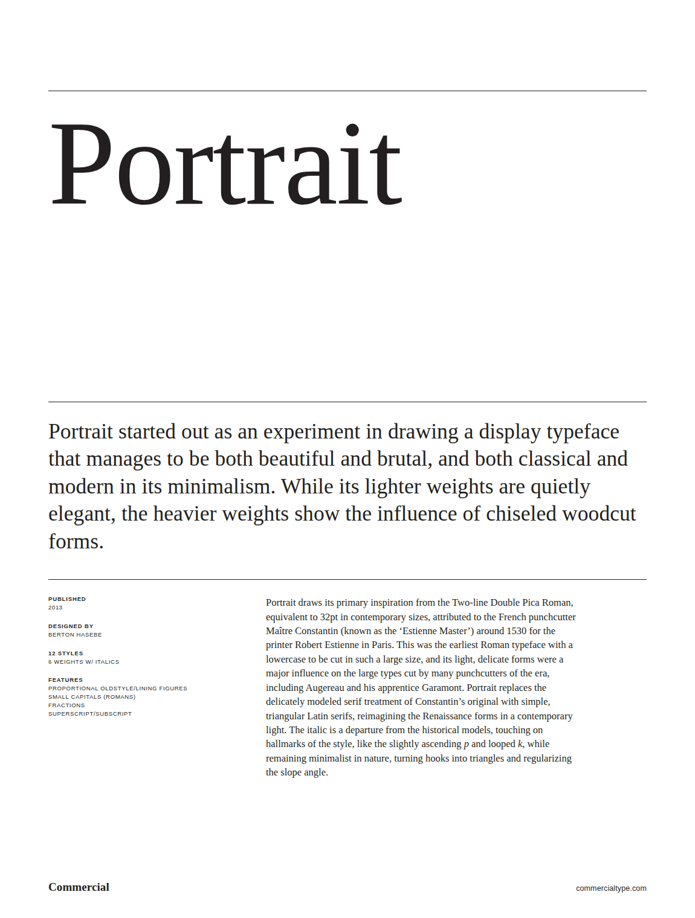Portrait
Portrait started out as an experiment in drawing a display typeface that manages to be both beautiful and brutal, and both classical and modern in its minimalism. While its lighter weights are quietly elegant, the heavier weights show the influence of chiseled woodcut forms.
Published
2013
Designed by
Berton Hasebe
12 Styles
6 weights w/ italics
Features
Proportional oldstyle/lining figures
Small capitals (romans)
Fractions
Superscript/subscript
Portrait draws its primary inspiration from the Two-line Double Pica Roman, equivalent to 32pt in contemporary sizes, attributed to the French punchcutter Maître Constantin (known as the ‘Estienne Master’) around 1530 for the printer Robert Estienne in Paris. This was the earliest Roman typeface with a lowercase to be cut in such a large size, and its light, delicate forms were a major influence on the large types cut by many punchcutters of the era, including Augereau and his apprentice Garamont. Portrait replaces the delicately modeled serif treatment of Constantin’s original with simple, triangular Latin serifs, reimagining the Renaissance forms in a contemporary light. The italic is a departure from the historical models, touching on hallmarks of the style, like the slightly ascending p and looped k, while remaining minimalist in nature, turning hooks into triangles and regularizing the slope angle.
Commercial commercialtype.com